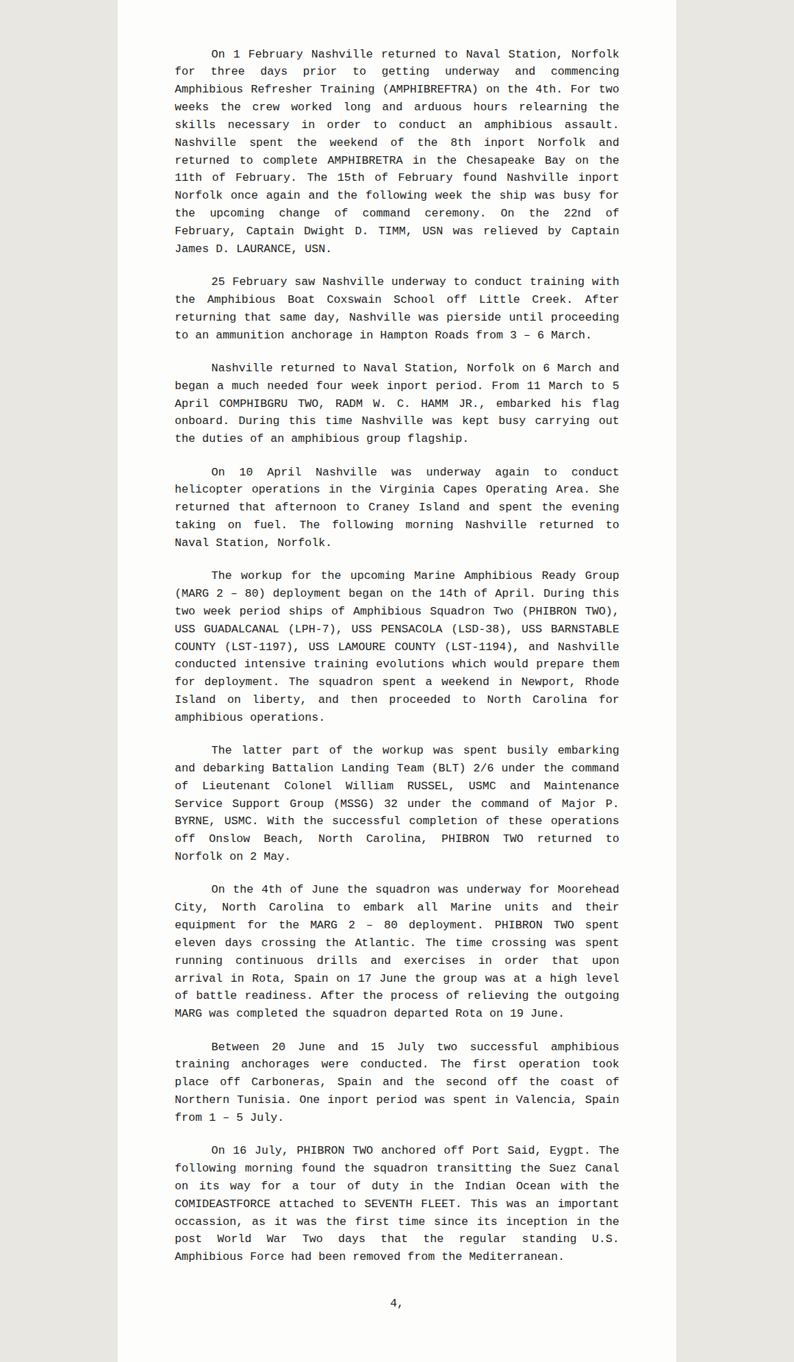On 1 February Nashville returned to Naval Station, Norfolk for three days prior to getting underway and commencing Amphibious Refresher Training (AMPHIBREFTRA) on the 4th. For two weeks the crew worked long and arduous hours relearning the skills necessary in order to conduct an amphibious assault. Nashville spent the weekend of the 8th inport Norfolk and returned to complete AMPHIBRETRA in the Chesapeake Bay on the 11th of February. The 15th of February found Nashville inport Norfolk once again and the following week the ship was busy for the upcoming change of command ceremony. On the 22nd of February, Captain Dwight D. TIMM, USN was relieved by Captain James D. LAURANCE, USN.
25 February saw Nashville underway to conduct training with the Amphibious Boat Coxswain School off Little Creek. After returning that same day, Nashville was pierside until proceeding to an ammunition anchorage in Hampton Roads from 3 – 6 March.
Nashville returned to Naval Station, Norfolk on 6 March and began a much needed four week inport period. From 11 March to 5 April COMPHIBGRU TWO, RADM W. C. HAMM JR., embarked his flag onboard. During this time Nashville was kept busy carrying out the duties of an amphibious group flagship.
On 10 April Nashville was underway again to conduct helicopter operations in the Virginia Capes Operating Area. She returned that afternoon to Craney Island and spent the evening taking on fuel. The following morning Nashville returned to Naval Station, Norfolk.
The workup for the upcoming Marine Amphibious Ready Group (MARG 2 – 80) deployment began on the 14th of April. During this two week period ships of Amphibious Squadron Two (PHIBRON TWO), USS GUADALCANAL (LPH-7), USS PENSACOLA (LSD-38), USS BARNSTABLE COUNTY (LST-1197), USS LAMOURE COUNTY (LST-1194), and Nashville conducted intensive training evolutions which would prepare them for deployment. The squadron spent a weekend in Newport, Rhode Island on liberty, and then proceeded to North Carolina for amphibious operations.
The latter part of the workup was spent busily embarking and debarking Battalion Landing Team (BLT) 2/6 under the command of Lieutenant Colonel William RUSSEL, USMC and Maintenance Service Support Group (MSSG) 32 under the command of Major P. BYRNE, USMC. With the successful completion of these operations off Onslow Beach, North Carolina, PHIBRON TWO returned to Norfolk on 2 May.
On the 4th of June the squadron was underway for Moorehead City, North Carolina to embark all Marine units and their equipment for the MARG 2 – 80 deployment. PHIBRON TWO spent eleven days crossing the Atlantic. The time crossing was spent running continuous drills and exercises in order that upon arrival in Rota, Spain on 17 June the group was at a high level of battle readiness. After the process of relieving the outgoing MARG was completed the squadron departed Rota on 19 June.
Between 20 June and 15 July two successful amphibious training anchorages were conducted. The first operation took place off Carboneras, Spain and the second off the coast of Northern Tunisia. One inport period was spent in Valencia, Spain from 1 – 5 July.
On 16 July, PHIBRON TWO anchored off Port Said, Eygpt. The following morning found the squadron transitting the Suez Canal on its way for a tour of duty in the Indian Ocean with the COMIDEASTFORCE attached to SEVENTH FLEET. This was an important occassion, as it was the first time since its inception in the post World War Two days that the regular standing U.S. Amphibious Force had been removed from the Mediterranean.
4,